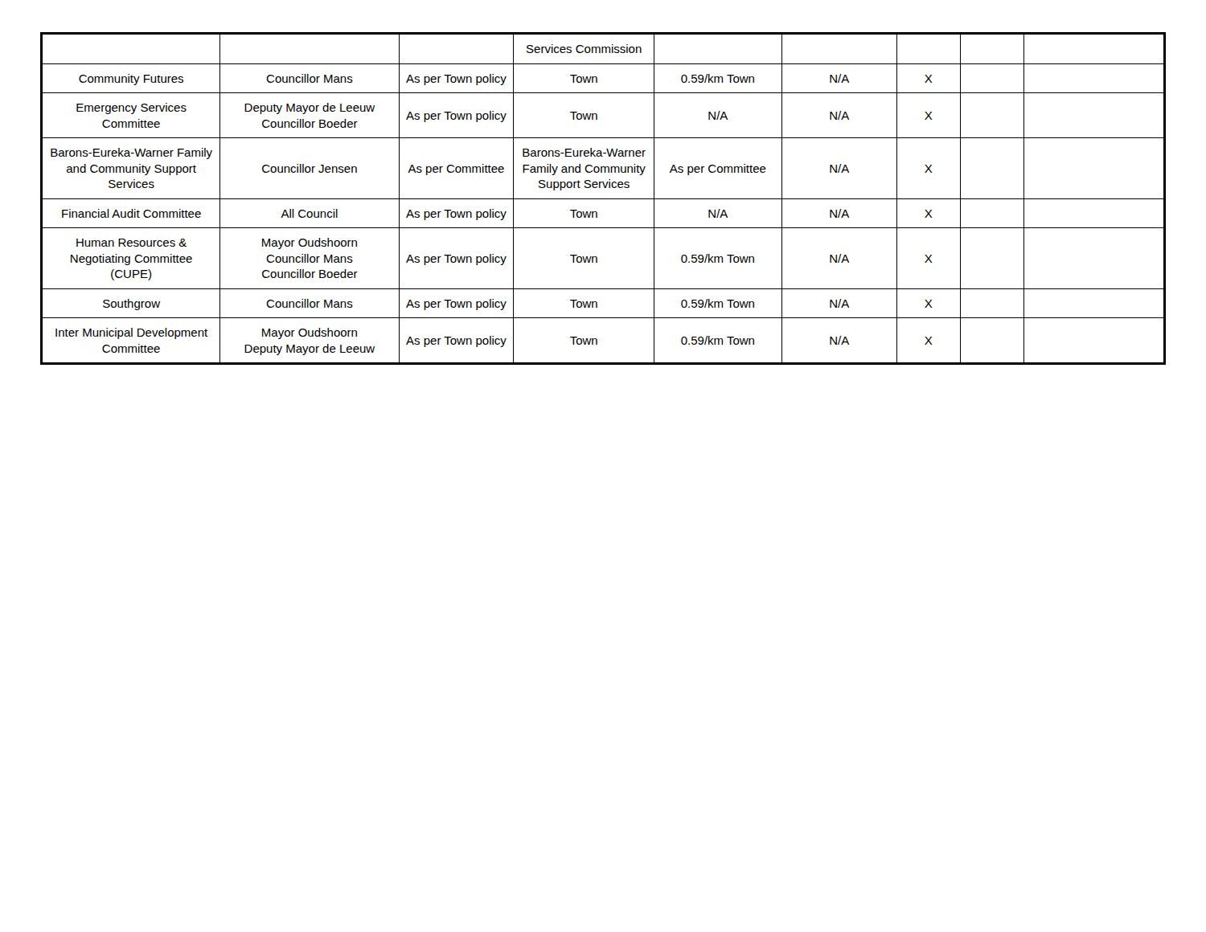| | | | Services Commission | | | | | |
| Community Futures | Councillor Mans | As per Town policy | Town | 0.59/km Town | N/A | X | | |
| Emergency Services Committee | Deputy Mayor de Leeuw Councillor Boeder | As per Town policy | Town | N/A | N/A | X | | |
| Barons-Eureka-Warner Family and Community Support Services | Councillor Jensen | As per Committee | Barons-Eureka-Warner Family and Community Support Services | As per Committee | N/A | X | | |
| Financial Audit Committee | All Council | As per Town policy | Town | N/A | N/A | X | | |
| Human Resources & Negotiating Committee (CUPE) | Mayor Oudshoorn Councillor Mans Councillor Boeder | As per Town policy | Town | 0.59/km Town | N/A | X | | |
| Southgrow | Councillor Mans | As per Town policy | Town | 0.59/km Town | N/A | X | | |
| Inter Municipal Development Committee | Mayor Oudshoorn Deputy Mayor de Leeuw | As per Town policy | Town | 0.59/km Town | N/A | X | | |